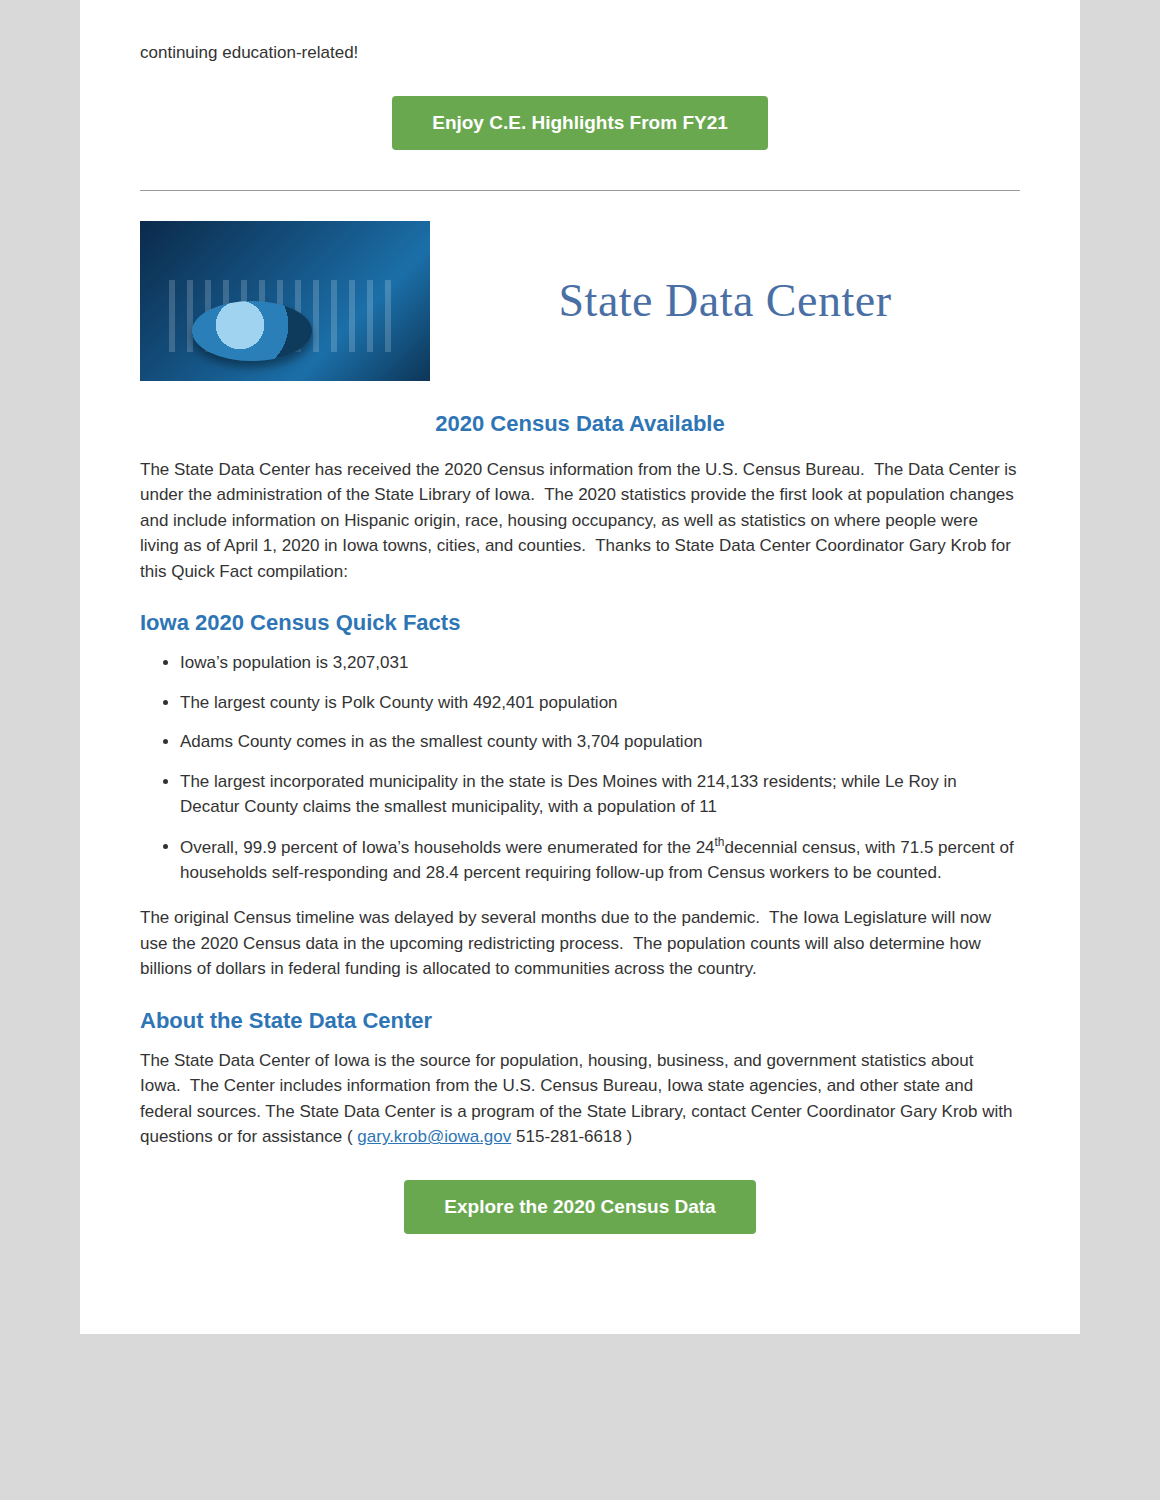continuing education-related!
Enjoy C.E. Highlights From FY21
State Data Center
2020 Census Data Available
The State Data Center has received the 2020 Census information from the U.S. Census Bureau. The Data Center is under the administration of the State Library of Iowa. The 2020 statistics provide the first look at population changes and include information on Hispanic origin, race, housing occupancy, as well as statistics on where people were living as of April 1, 2020 in Iowa towns, cities, and counties. Thanks to State Data Center Coordinator Gary Krob for this Quick Fact compilation:
Iowa 2020 Census Quick Facts
Iowa’s population is 3,207,031
The largest county is Polk County with 492,401 population
Adams County comes in as the smallest county with 3,704 population
The largest incorporated municipality in the state is Des Moines with 214,133 residents; while Le Roy in Decatur County claims the smallest municipality, with a population of 11
Overall, 99.9 percent of Iowa’s households were enumerated for the 24thdecennial census, with 71.5 percent of households self-responding and 28.4 percent requiring follow-up from Census workers to be counted.
The original Census timeline was delayed by several months due to the pandemic. The Iowa Legislature will now use the 2020 Census data in the upcoming redistricting process. The population counts will also determine how billions of dollars in federal funding is allocated to communities across the country.
About the State Data Center
The State Data Center of Iowa is the source for population, housing, business, and government statistics about Iowa. The Center includes information from the U.S. Census Bureau, Iowa state agencies, and other state and federal sources. The State Data Center is a program of the State Library, contact Center Coordinator Gary Krob with questions or for assistance ( gary.krob@iowa.gov 515-281-6618 )
Explore the 2020 Census Data